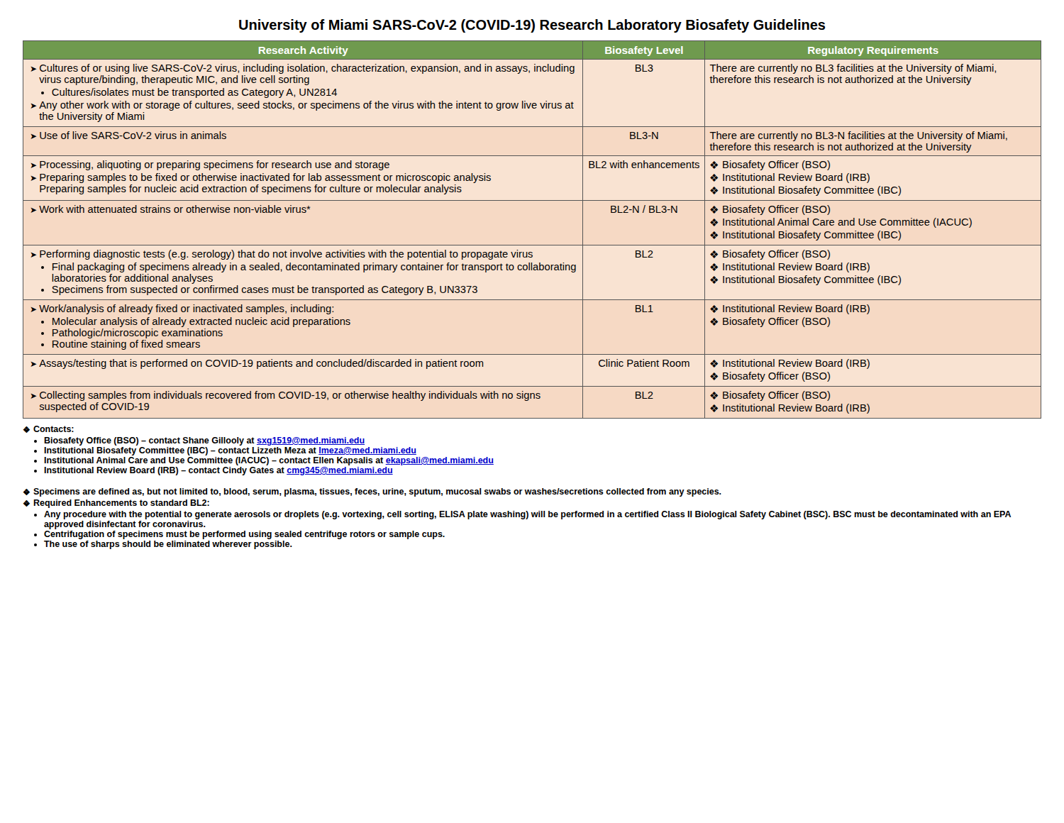University of Miami SARS-CoV-2 (COVID-19) Research Laboratory Biosafety Guidelines
| Research Activity | Biosafety Level | Regulatory Requirements |
| --- | --- | --- |
| Cultures of or using live SARS-CoV-2 virus, including isolation, characterization, expansion, and in assays, including virus capture/binding, therapeutic MIC, and live cell sorting Cultures/isolates must be transported as Category A, UN2814 Any other work with or storage of cultures, seed stocks, or specimens of the virus with the intent to grow live virus at the University of Miami | BL3 | There are currently no BL3 facilities at the University of Miami, therefore this research is not authorized at the University |
| Use of live SARS-CoV-2 virus in animals | BL3-N | There are currently no BL3-N facilities at the University of Miami, therefore this research is not authorized at the University |
| Processing, aliquoting or preparing specimens for research use and storage Preparing samples to be fixed or otherwise inactivated for lab assessment or microscopic analysis Preparing samples for nucleic acid extraction of specimens for culture or molecular analysis | BL2 with enhancements | Biosafety Officer (BSO) Institutional Review Board (IRB) Institutional Biosafety Committee (IBC) |
| Work with attenuated strains or otherwise non-viable virus* | BL2-N / BL3-N | Biosafety Officer (BSO) Institutional Animal Care and Use Committee (IACUC) Institutional Biosafety Committee (IBC) |
| Performing diagnostic tests (e.g. serology) that do not involve activities with the potential to propagate virus Final packaging of specimens already in a sealed, decontaminated primary container for transport to collaborating laboratories for additional analyses Specimens from suspected or confirmed cases must be transported as Category B, UN3373 | BL2 | Biosafety Officer (BSO) Institutional Review Board (IRB) Institutional Biosafety Committee (IBC) |
| Work/analysis of already fixed or inactivated samples, including: Molecular analysis of already extracted nucleic acid preparations Pathologic/microscopic examinations Routine staining of fixed smears | BL1 | Institutional Review Board (IRB) Biosafety Officer (BSO) |
| Assays/testing that is performed on COVID-19 patients and concluded/discarded in patient room | Clinic Patient Room | Institutional Review Board (IRB) Biosafety Officer (BSO) |
| Collecting samples from individuals recovered from COVID-19, or otherwise healthy individuals with no signs suspected of COVID-19 | BL2 | Biosafety Officer (BSO) Institutional Review Board (IRB) |
Contacts:
Biosafety Office (BSO) – contact Shane Gillooly at sxg1519@med.miami.edu
Institutional Biosafety Committee (IBC) – contact Lizzeth Meza at lmeza@med.miami.edu
Institutional Animal Care and Use Committee (IACUC) – contact Ellen Kapsalis at ekapsali@med.miami.edu
Institutional Review Board (IRB) – contact Cindy Gates at cmg345@med.miami.edu
Specimens are defined as, but not limited to, blood, serum, plasma, tissues, feces, urine, sputum, mucosal swabs or washes/secretions collected from any species.
Required Enhancements to standard BL2:
Any procedure with the potential to generate aerosols or droplets (e.g. vortexing, cell sorting, ELISA plate washing) will be performed in a certified Class II Biological Safety Cabinet (BSC). BSC must be decontaminated with an EPA approved disinfectant for coronavirus.
Centrifugation of specimens must be performed using sealed centrifuge rotors or sample cups.
The use of sharps should be eliminated wherever possible.